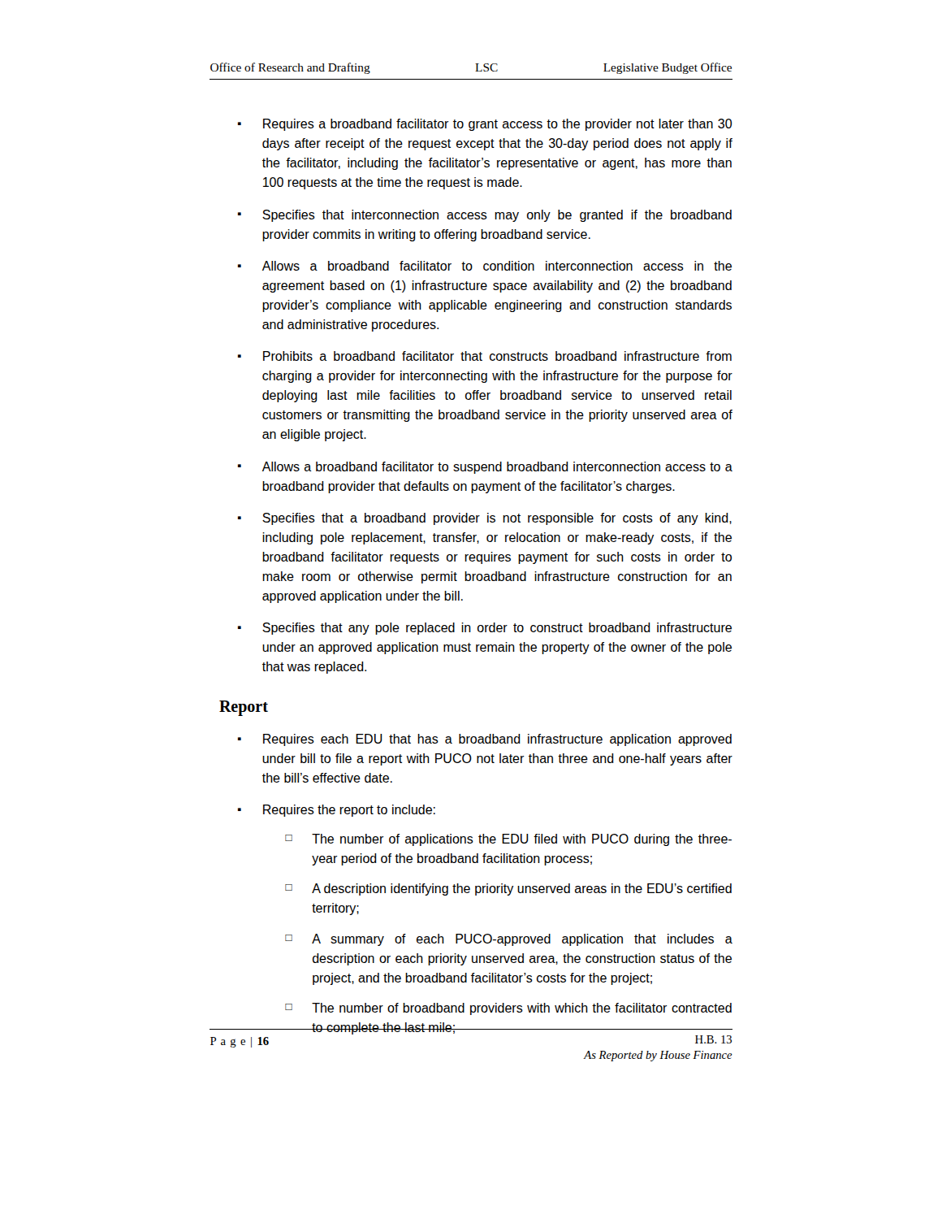Office of Research and Drafting
LSC
Legislative Budget Office
Requires a broadband facilitator to grant access to the provider not later than 30 days after receipt of the request except that the 30-day period does not apply if the facilitator, including the facilitator’s representative or agent, has more than 100 requests at the time the request is made.
Specifies that interconnection access may only be granted if the broadband provider commits in writing to offering broadband service.
Allows a broadband facilitator to condition interconnection access in the agreement based on (1) infrastructure space availability and (2) the broadband provider’s compliance with applicable engineering and construction standards and administrative procedures.
Prohibits a broadband facilitator that constructs broadband infrastructure from charging a provider for interconnecting with the infrastructure for the purpose for deploying last mile facilities to offer broadband service to unserved retail customers or transmitting the broadband service in the priority unserved area of an eligible project.
Allows a broadband facilitator to suspend broadband interconnection access to a broadband provider that defaults on payment of the facilitator’s charges.
Specifies that a broadband provider is not responsible for costs of any kind, including pole replacement, transfer, or relocation or make-ready costs, if the broadband facilitator requests or requires payment for such costs in order to make room or otherwise permit broadband infrastructure construction for an approved application under the bill.
Specifies that any pole replaced in order to construct broadband infrastructure under an approved application must remain the property of the owner of the pole that was replaced.
Report
Requires each EDU that has a broadband infrastructure application approved under bill to file a report with PUCO not later than three and one-half years after the bill’s effective date.
Requires the report to include:
The number of applications the EDU filed with PUCO during the three-year period of the broadband facilitation process;
A description identifying the priority unserved areas in the EDU’s certified territory;
A summary of each PUCO-approved application that includes a description or each priority unserved area, the construction status of the project, and the broadband facilitator’s costs for the project;
The number of broadband providers with which the facilitator contracted to complete the last mile;
P a g e | 16
H.B. 13
As Reported by House Finance